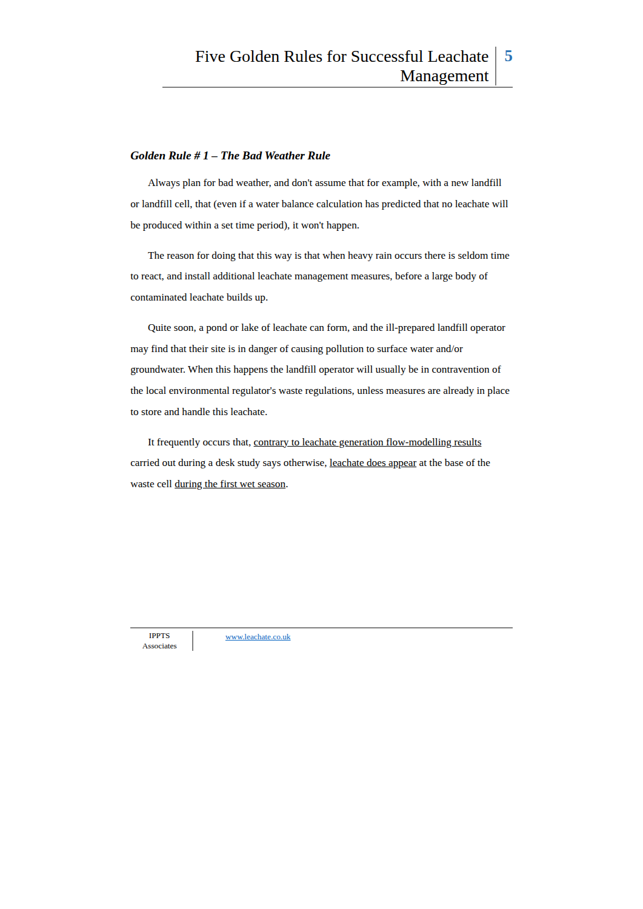Five Golden Rules for Successful Leachate Management
5
Golden Rule # 1 – The Bad Weather Rule
Always plan for bad weather, and don't assume that for example, with a new landfill or landfill cell, that (even if a water balance calculation has predicted that no leachate will be produced within a set time period), it won't happen.
The reason for doing that this way is that when heavy rain occurs there is seldom time to react, and install additional leachate management measures, before a large body of contaminated leachate builds up.
Quite soon, a pond or lake of leachate can form, and the ill-prepared landfill operator may find that their site is in danger of causing pollution to surface water and/or groundwater. When this happens the landfill operator will usually be in contravention of the local environmental regulator's waste regulations, unless measures are already in place to store and handle this leachate.
It frequently occurs that, contrary to leachate generation flow-modelling results carried out during a desk study says otherwise, leachate does appear at the base of the waste cell during the first wet season.
IPPTS
Associates
www.leachate.co.uk